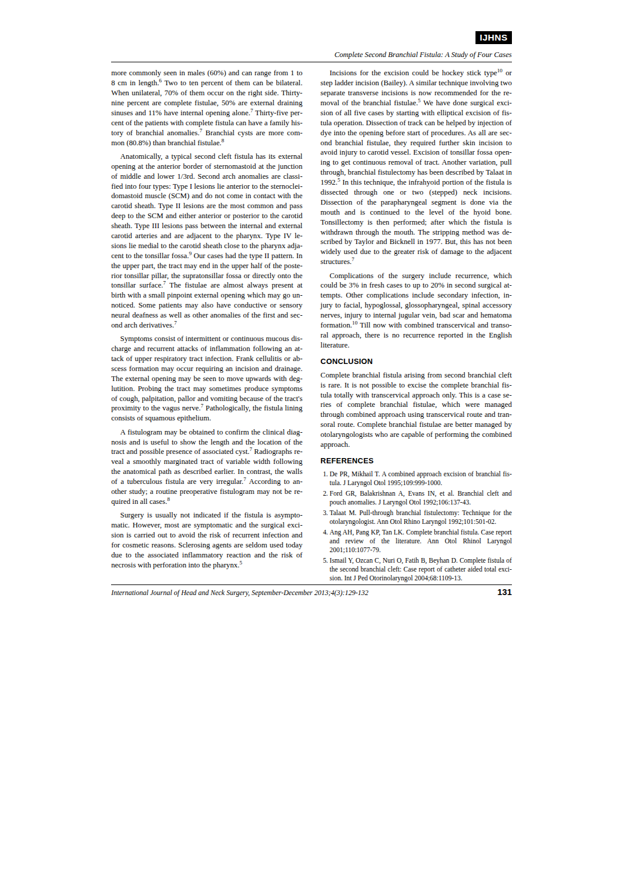IJHNS
Complete Second Branchial Fistula: A Study of Four Cases
more commonly seen in males (60%) and can range from 1 to 8 cm in length.6 Two to ten percent of them can be bilateral. When unilateral, 70% of them occur on the right side. Thirty-nine percent are complete fistulae, 50% are external draining sinuses and 11% have internal opening alone.7 Thirty-five percent of the patients with complete fistula can have a family history of branchial anomalies.7 Branchial cysts are more common (80.8%) than branchial fistulae.8
Anatomically, a typical second cleft fistula has its external opening at the anterior border of sternomastoid at the junction of middle and lower 1/3rd. Second arch anomalies are classified into four types: Type I lesions lie anterior to the sternocleidomastoid muscle (SCM) and do not come in contact with the carotid sheath. Type II lesions are the most common and pass deep to the SCM and either anterior or posterior to the carotid sheath. Type III lesions pass between the internal and external carotid arteries and are adjacent to the pharynx. Type IV lesions lie medial to the carotid sheath close to the pharynx adjacent to the tonsillar fossa.9 Our cases had the type II pattern. In the upper part, the tract may end in the upper half of the posterior tonsillar pillar, the supratonsillar fossa or directly onto the tonsillar surface.7 The fistulae are almost always present at birth with a small pinpoint external opening which may go unnoticed. Some patients may also have conductive or sensory neural deafness as well as other anomalies of the first and second arch derivatives.7
Symptoms consist of intermittent or continuous mucous discharge and recurrent attacks of inflammation following an attack of upper respiratory tract infection. Frank cellulitis or abscess formation may occur requiring an incision and drainage. The external opening may be seen to move upwards with deglutition. Probing the tract may sometimes produce symptoms of cough, palpitation, pallor and vomiting because of the tract's proximity to the vagus nerve.7 Pathologically, the fistula lining consists of squamous epithelium.
A fistulogram may be obtained to confirm the clinical diagnosis and is useful to show the length and the location of the tract and possible presence of associated cyst.7 Radiographs reveal a smoothly marginated tract of variable width following the anatomical path as described earlier. In contrast, the walls of a tuberculous fistula are very irregular.7 According to another study; a routine preoperative fistulogram may not be required in all cases.8
Surgery is usually not indicated if the fistula is asymptomatic. However, most are symptomatic and the surgical excision is carried out to avoid the risk of recurrent infection and for cosmetic reasons. Sclerosing agents are seldom used today due to the associated inflammatory reaction and the risk of necrosis with perforation into the pharynx.5
Incisions for the excision could be hockey stick type10 or step ladder incision (Bailey). A similar technique involving two separate transverse incisions is now recommended for the removal of the branchial fistulae.5 We have done surgical excision of all five cases by starting with elliptical excision of fistula operation. Dissection of track can be helped by injection of dye into the opening before start of procedures. As all are second branchial fistulae, they required further skin incision to avoid injury to carotid vessel. Excision of tonsillar fossa opening to get continuous removal of tract. Another variation, pull through, branchial fistulectomy has been described by Talaat in 1992.5 In this technique, the infrahyoid portion of the fistula is dissected through one or two (stepped) neck incisions. Dissection of the parapharyngeal segment is done via the mouth and is continued to the level of the hyoid bone. Tonsillectomy is then performed; after which the fistula is withdrawn through the mouth. The stripping method was described by Taylor and Bicknell in 1977. But, this has not been widely used due to the greater risk of damage to the adjacent structures.7
Complications of the surgery include recurrence, which could be 3% in fresh cases to up to 20% in second surgical attempts. Other complications include secondary infection, injury to facial, hypoglossal, glossopharyngeal, spinal accessory nerves, injury to internal jugular vein, bad scar and hematoma formation.10 Till now with combined transcervical and transoral approach, there is no recurrence reported in the English literature.
Conclusion
Complete branchial fistula arising from second branchial cleft is rare. It is not possible to excise the complete branchial fistula totally with transcervical approach only. This is a case series of complete branchial fistulae, which were managed through combined approach using transcervical route and transoral route. Complete branchial fistulae are better managed by otolaryngologists who are capable of performing the combined approach.
References
De PR, Mikhail T. A combined approach excision of branchial fistula. J Laryngol Otol 1995;109:999-1000.
Ford GR, Balakrishnan A, Evans IN, et al. Branchial cleft and pouch anomalies. J Laryngol Otol 1992;106:137-43.
Talaat M. Pull-through branchial fistulectomy: Technique for the otolaryngologist. Ann Otol Rhino Laryngol 1992;101:501-02.
Ang AH, Pang KP, Tan LK. Complete branchial fistula. Case report and review of the literature. Ann Otol Rhinol Laryngol 2001;110:1077-79.
Ismail Y, Ozcan C, Nuri O, Fatih B, Beyhan D. Complete fistula of the second branchial cleft: Case report of catheter aided total excision. Int J Ped Otorinolaryngol 2004;68:1109-13.
International Journal of Head and Neck Surgery, September-December 2013;4(3):129-132 131